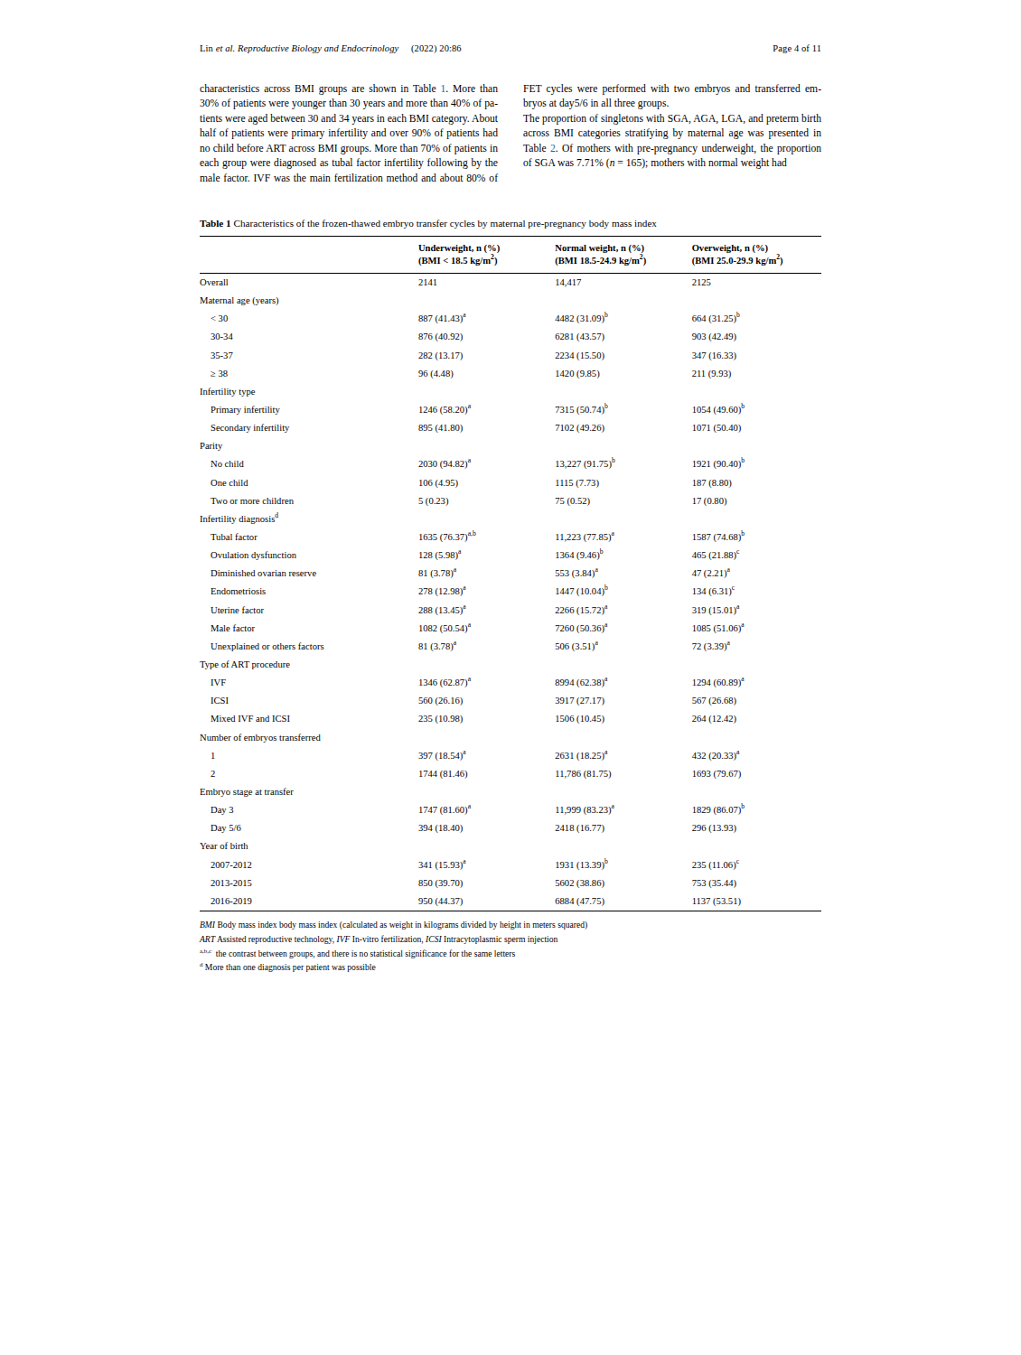Lin et al. Reproductive Biology and Endocrinology (2022) 20:86
Page 4 of 11
characteristics across BMI groups are shown in Table 1. More than 30% of patients were younger than 30 years and more than 40% of patients were aged between 30 and 34 years in each BMI category. About half of patients were primary infertility and over 90% of patients had no child before ART across BMI groups. More than 70% of patients in each group were diagnosed as tubal factor infertility following by the male factor. IVF was the main fertilization method and about 80% of FET cycles were performed with two embryos and transferred embryos at day5/6 in all three groups.
The proportion of singletons with SGA, AGA, LGA, and preterm birth across BMI categories stratifying by maternal age was presented in Table 2. Of mothers with pre-pregnancy underweight, the proportion of SGA was 7.71% (n = 165); mothers with normal weight had
Table 1 Characteristics of the frozen-thawed embryo transfer cycles by maternal pre-pregnancy body mass index
| | Underweight, n (%) (BMI < 18.5 kg/m 2 ) | Normal weight, n (%) (BMI 18.5-24.9 kg/m 2 ) | Overweight, n (%) (BMI 25.0-29.9 kg/m 2 ) |
| --- | --- | --- | --- |
| Overall | 2141 | 14,417 | 2125 |
| Maternal age (years) | | | |
| < 30 | 887 (41.43) a | 4482 (31.09) b | 664 (31.25) b |
| 30-34 | 876 (40.92) | 6281 (43.57) | 903 (42.49) |
| 35-37 | 282 (13.17) | 2234 (15.50) | 347 (16.33) |
| ≥ 38 | 96 (4.48) | 1420 (9.85) | 211 (9.93) |
| Infertility type | | | |
| Primary infertility | 1246 (58.20) a | 7315 (50.74) b | 1054 (49.60) b |
| Secondary infertility | 895 (41.80) | 7102 (49.26) | 1071 (50.40) |
| Parity | | | |
| No child | 2030 (94.82) a | 13,227 (91.75) b | 1921 (90.40) b |
| One child | 106 (4.95) | 1115 (7.73) | 187 (8.80) |
| Two or more children | 5 (0.23) | 75 (0.52) | 17 (0.80) |
| Infertility diagnosis d | | | |
| Tubal factor | 1635 (76.37) a,b | 11,223 (77.85) a | 1587 (74.68) b |
| Ovulation dysfunction | 128 (5.98) a | 1364 (9.46) b | 465 (21.88) c |
| Diminished ovarian reserve | 81 (3.78) a | 553 (3.84) a | 47 (2.21) a |
| Endometriosis | 278 (12.98) a | 1447 (10.04) b | 134 (6.31) c |
| Uterine factor | 288 (13.45) a | 2266 (15.72) a | 319 (15.01) a |
| Male factor | 1082 (50.54) a | 7260 (50.36) a | 1085 (51.06) a |
| Unexplained or others factors | 81 (3.78) a | 506 (3.51) a | 72 (3.39) a |
| Type of ART procedure | | | |
| IVF | 1346 (62.87) a | 8994 (62.38) a | 1294 (60.89) a |
| ICSI | 560 (26.16) | 3917 (27.17) | 567 (26.68) |
| Mixed IVF and ICSI | 235 (10.98) | 1506 (10.45) | 264 (12.42) |
| Number of embryos transferred | | | |
| 1 | 397 (18.54) a | 2631 (18.25) a | 432 (20.33) a |
| 2 | 1744 (81.46) | 11,786 (81.75) | 1693 (79.67) |
| Embryo stage at transfer | | | |
| Day 3 | 1747 (81.60) a | 11,999 (83.23) a | 1829 (86.07) b |
| Day 5/6 | 394 (18.40) | 2418 (16.77) | 296 (13.93) |
| Year of birth | | | |
| 2007-2012 | 341 (15.93) a | 1931 (13.39) b | 235 (11.06) c |
| 2013-2015 | 850 (39.70) | 5602 (38.86) | 753 (35.44) |
| 2016-2019 | 950 (44.37) | 6884 (47.75) | 1137 (53.51) |
BMI Body mass index body mass index (calculated as weight in kilograms divided by height in meters squared)
ART Assisted reproductive technology, IVF In-vitro fertilization, ICSI Intracytoplasmic sperm injection
a,b,c the contrast between groups, and there is no statistical significance for the same letters
d More than one diagnosis per patient was possible